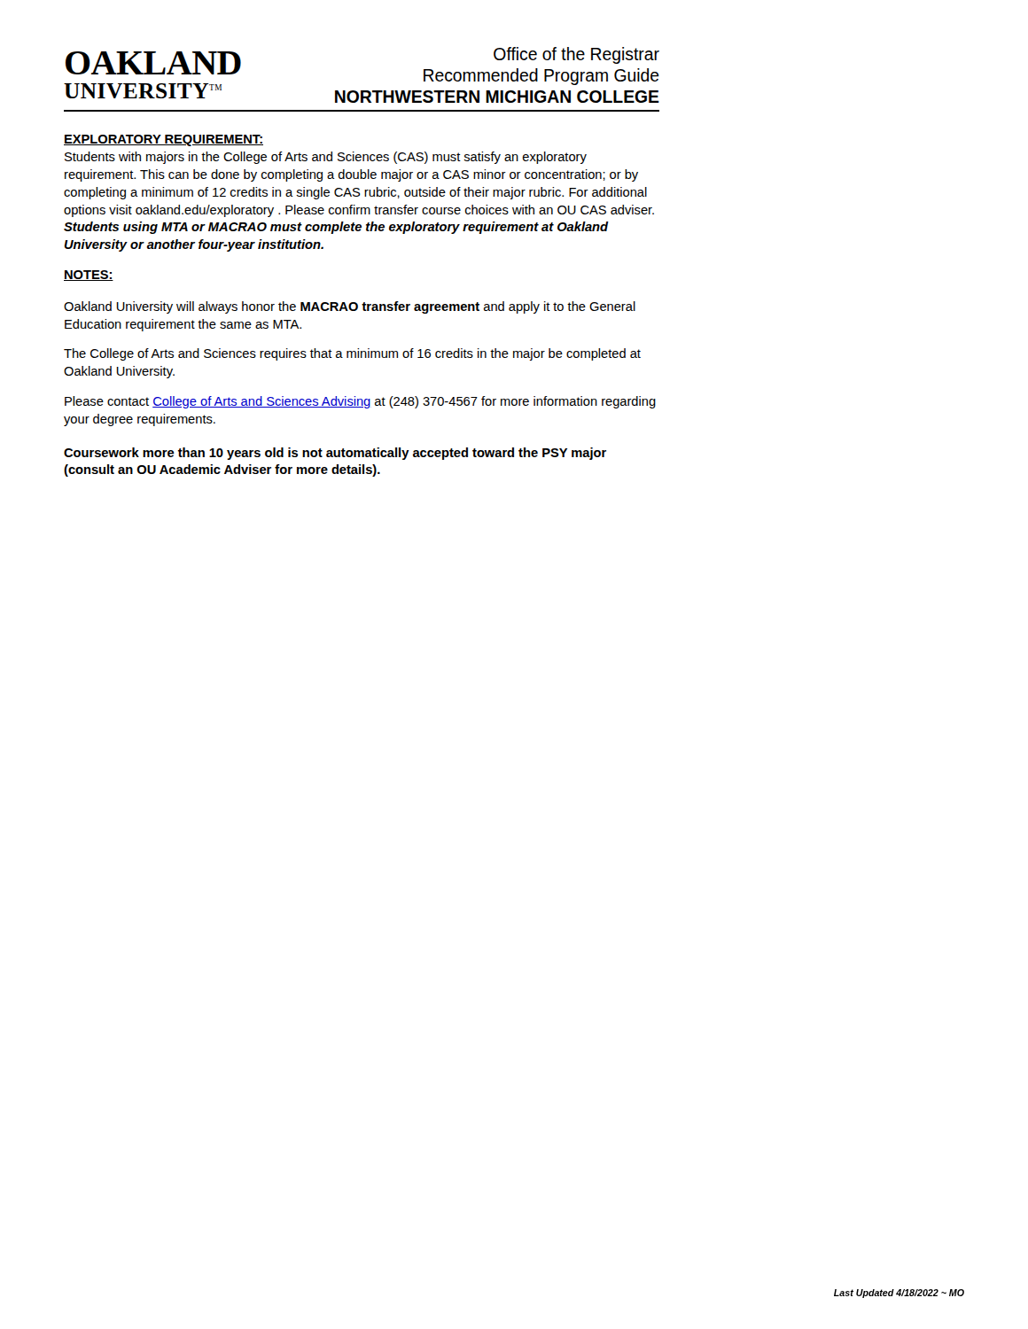OAKLAND UNIVERSITYTM
Office of the Registrar
Recommended Program Guide
NORTHWESTERN MICHIGAN COLLEGE
EXPLORATORY REQUIREMENT:
Students with majors in the College of Arts and Sciences (CAS) must satisfy an exploratory requirement. This can be done by completing a double major or a CAS minor or concentration; or by completing a minimum of 12 credits in a single CAS rubric, outside of their major rubric. For additional options visit oakland.edu/exploratory . Please confirm transfer course choices with an OU CAS adviser. Students using MTA or MACRAO must complete the exploratory requirement at Oakland University or another four-year institution.
NOTES:
Oakland University will always honor the MACRAO transfer agreement and apply it to the General Education requirement the same as MTA.
The College of Arts and Sciences requires that a minimum of 16 credits in the major be completed at Oakland University.
Please contact College of Arts and Sciences Advising at (248) 370-4567 for more information regarding your degree requirements.
Coursework more than 10 years old is not automatically accepted toward the PSY major (consult an OU Academic Adviser for more details).
Last Updated 4/18/2022 ~ MO